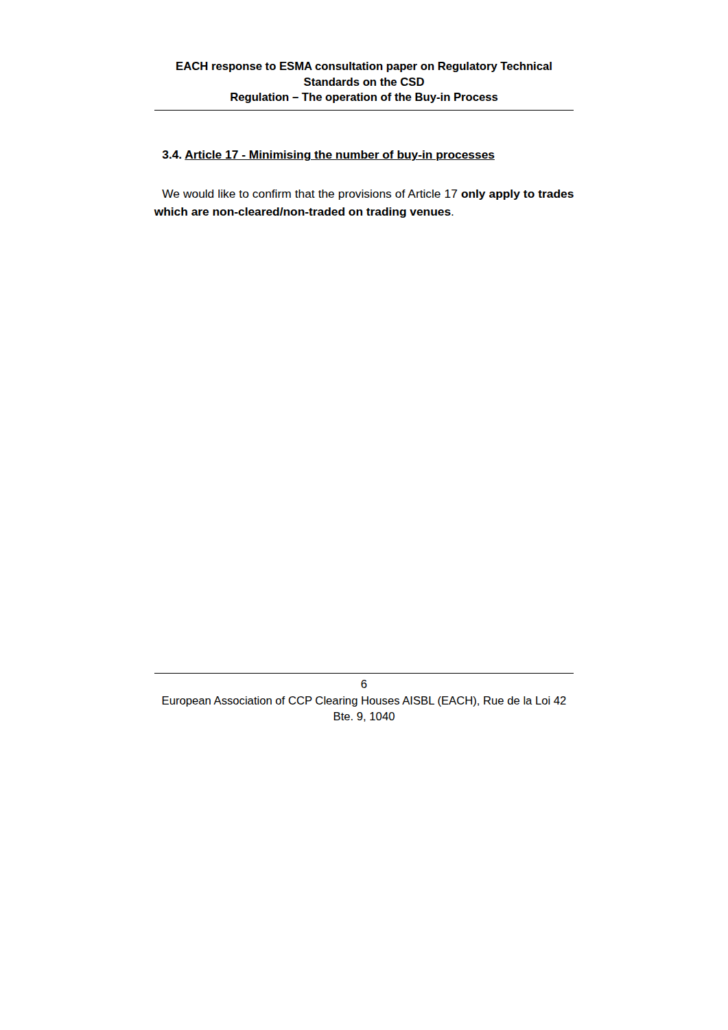EACH response to ESMA consultation paper on Regulatory Technical Standards on the CSD
Regulation – The operation of the Buy-in Process
3.4. Article 17 - Minimising the number of buy-in processes
We would like to confirm that the provisions of Article 17 only apply to trades which are non-cleared/non-traded on trading venues.
6
European Association of CCP Clearing Houses AISBL (EACH), Rue de la Loi 42 Bte. 9, 1040